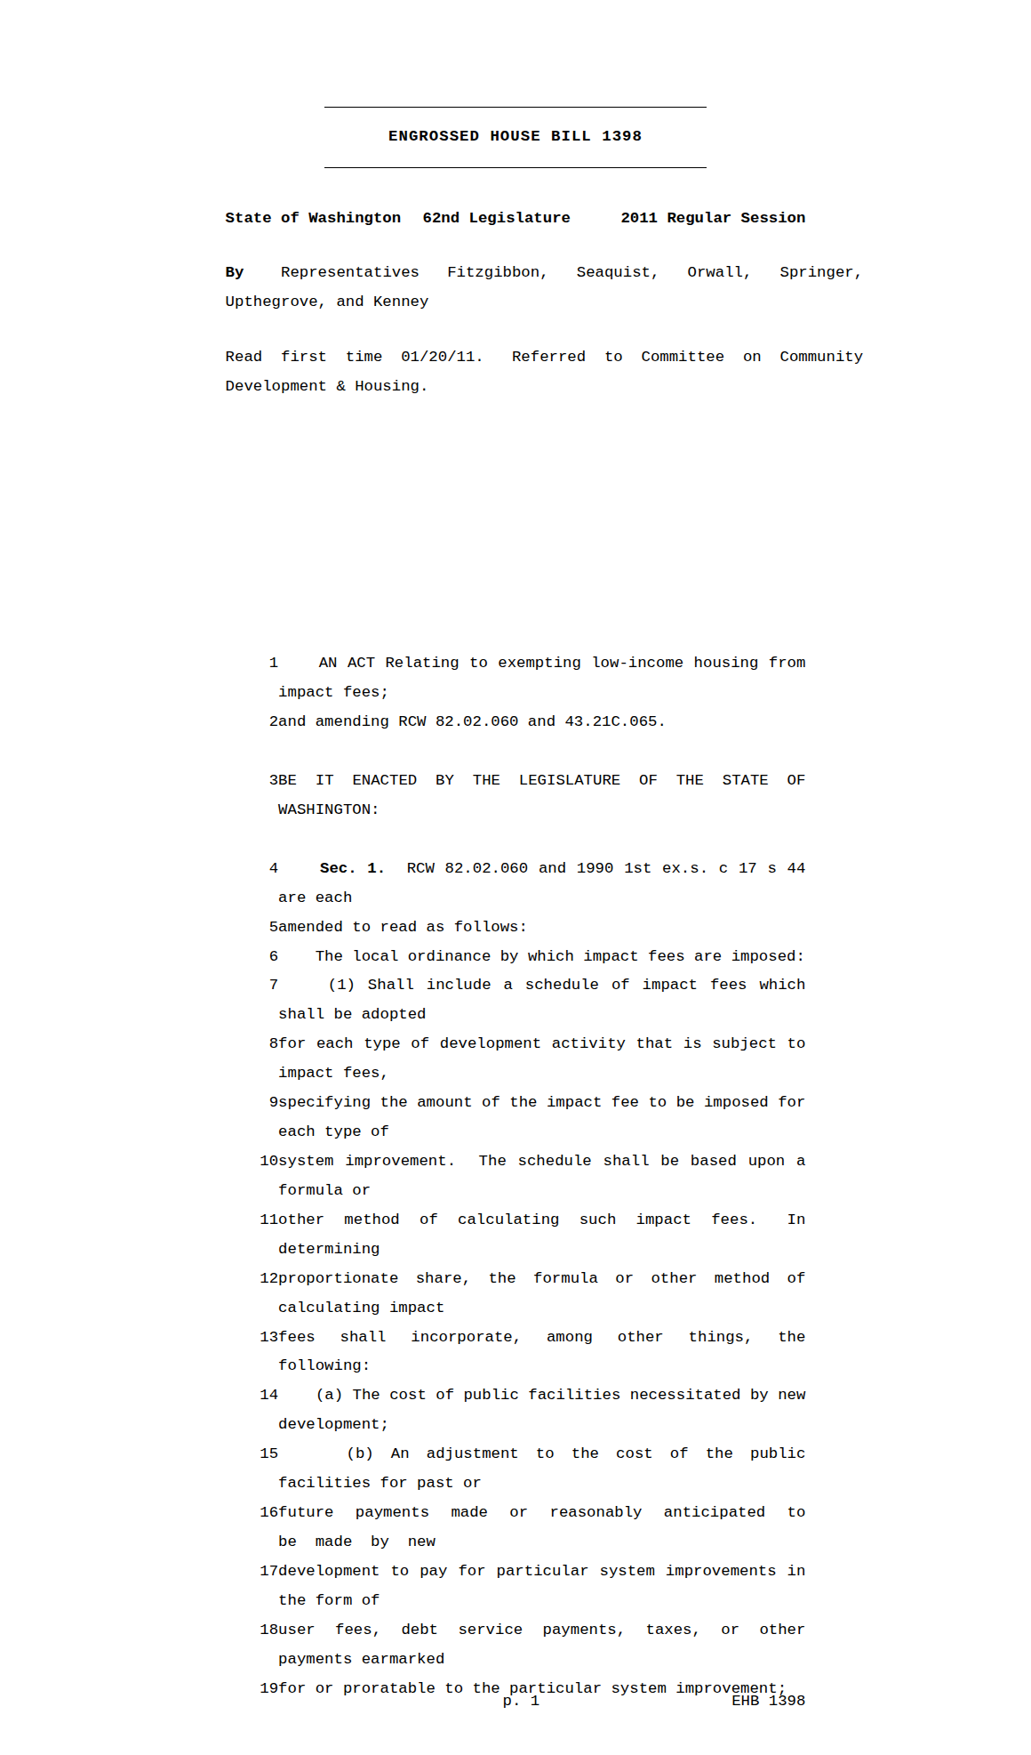ENGROSSED HOUSE BILL 1398
State of Washington 62nd Legislature 2011 Regular Session
By Representatives Fitzgibbon, Seaquist, Orwall, Springer,
Upthegrove, and Kenney
Read first time 01/20/11. Referred to Committee on Community
Development & Housing.
| 1 | AN ACT Relating to exempting low-income housing from impact fees; |
| 2 | and amending RCW 82.02.060 and 43.21C.065. |
| 3 | BE IT ENACTED BY THE LEGISLATURE OF THE STATE OF WASHINGTON: |
| 4 | Sec. 1. RCW 82.02.060 and 1990 1st ex.s. c 17 s 44 are each |
| 5 | amended to read as follows: |
| 6 | The local ordinance by which impact fees are imposed: |
| 7 | (1) Shall include a schedule of impact fees which shall be adopted |
| 8 | for each type of development activity that is subject to impact fees, |
| 9 | specifying the amount of the impact fee to be imposed for each type of |
| 10 | system improvement. The schedule shall be based upon a formula or |
| 11 | other method of calculating such impact fees. In determining |
| 12 | proportionate share, the formula or other method of calculating impact |
| 13 | fees shall incorporate, among other things, the following: |
| 14 | (a) The cost of public facilities necessitated by new development; |
| 15 | (b) An adjustment to the cost of the public facilities for past or |
| 16 | future payments made or reasonably anticipated to be made by new |
| 17 | development to pay for particular system improvements in the form of |
| 18 | user fees, debt service payments, taxes, or other payments earmarked |
| 19 | for or proratable to the particular system improvement; |
p. 1 EHB 1398